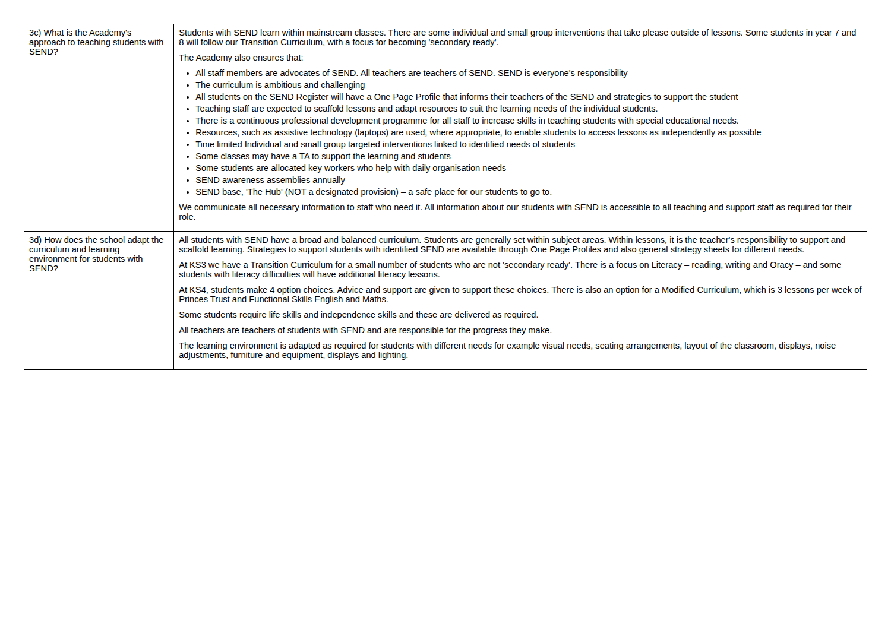| 3c) What is the Academy's approach to teaching students with SEND? | Students with SEND learn within mainstream classes. There are some individual and small group interventions that take please outside of lessons. Some students in year 7 and 8 will follow our Transition Curriculum, with a focus for becoming 'secondary ready'. The Academy also ensures that: All staff members are advocates of SEND. All teachers are teachers of SEND. SEND is everyone's responsibility The curriculum is ambitious and challenging All students on the SEND Register will have a One Page Profile that informs their teachers of the SEND and strategies to support the student Teaching staff are expected to scaffold lessons and adapt resources to suit the learning needs of the individual students. There is a continuous professional development programme for all staff to increase skills in teaching students with special educational needs. Resources, such as assistive technology (laptops) are used, where appropriate, to enable students to access lessons as independently as possible Time limited Individual and small group targeted interventions linked to identified needs of students Some classes may have a TA to support the learning and students Some students are allocated key workers who help with daily organisation needs SEND awareness assemblies annually SEND base, 'The Hub' (NOT a designated provision) – a safe place for our students to go to. We communicate all necessary information to staff who need it. All information about our students with SEND is accessible to all teaching and support staff as required for their role. |
| 3d) How does the school adapt the curriculum and learning environment for students with SEND? | All students with SEND have a broad and balanced curriculum. Students are generally set within subject areas. Within lessons, it is the teacher's responsibility to support and scaffold learning. Strategies to support students with identified SEND are available through One Page Profiles and also general strategy sheets for different needs. At KS3 we have a Transition Curriculum for a small number of students who are not 'secondary ready'. There is a focus on Literacy – reading, writing and Oracy – and some students with literacy difficulties will have additional literacy lessons. At KS4, students make 4 option choices. Advice and support are given to support these choices. There is also an option for a Modified Curriculum, which is 3 lessons per week of Princes Trust and Functional Skills English and Maths. Some students require life skills and independence skills and these are delivered as required. All teachers are teachers of students with SEND and are responsible for the progress they make. The learning environment is adapted as required for students with different needs for example visual needs, seating arrangements, layout of the classroom, displays, noise adjustments, furniture and equipment, displays and lighting. |